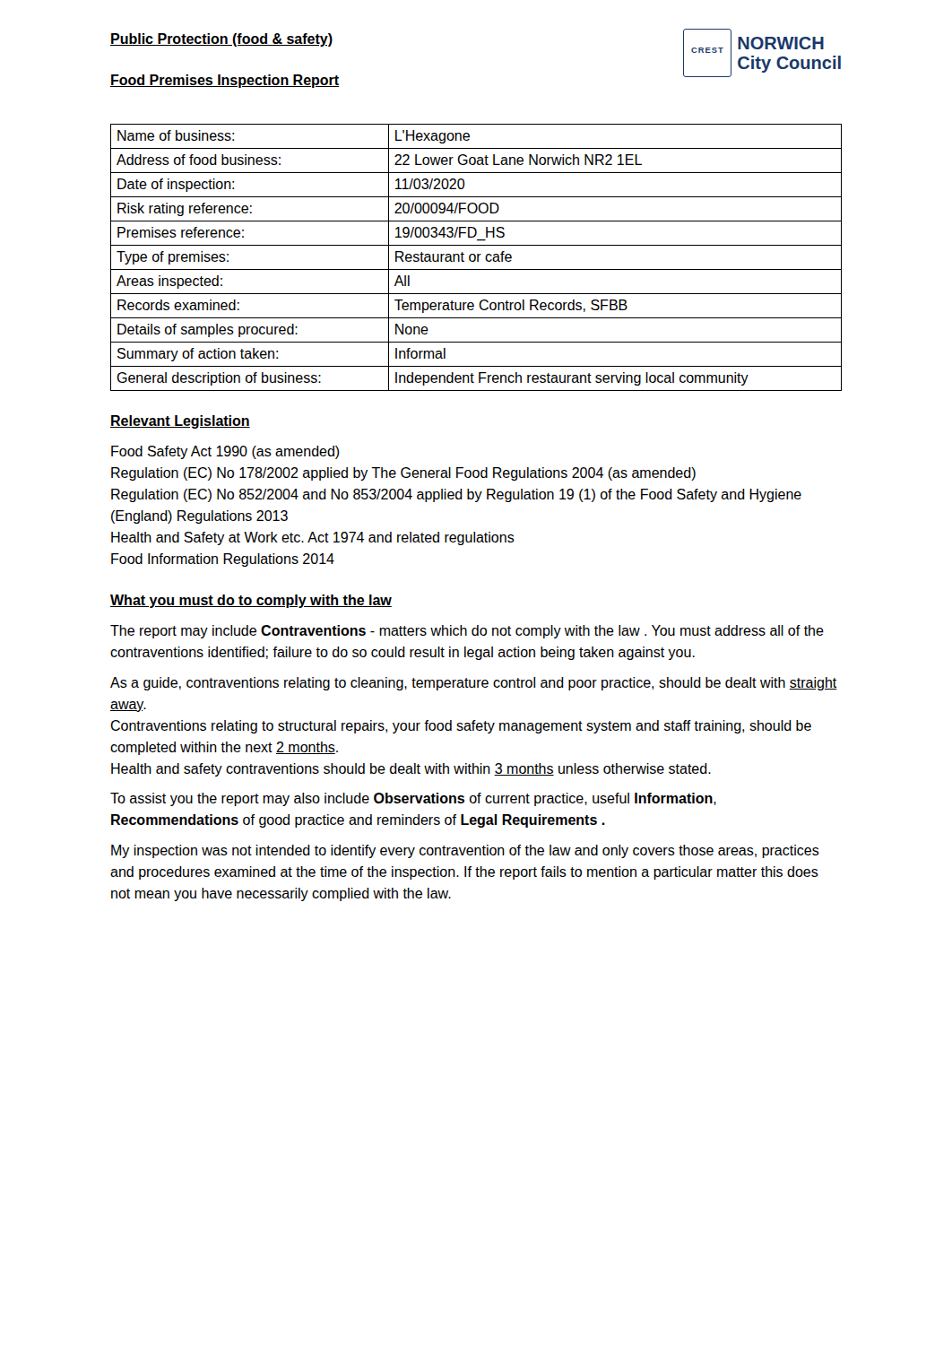CREST
NORWICH
City Council
Public Protection (food & safety)
Food Premises Inspection Report
| Name of business: | L'Hexagone |
| Address of food business: | 22 Lower Goat Lane Norwich NR2 1EL |
| Date of inspection: | 11/03/2020 |
| Risk rating reference: | 20/00094/FOOD |
| Premises reference: | 19/00343/FD_HS |
| Type of premises: | Restaurant or cafe |
| Areas inspected: | All |
| Records examined: | Temperature Control Records, SFBB |
| Details of samples procured: | None |
| Summary of action taken: | Informal |
| General description of business: | Independent French restaurant serving local community |
Relevant Legislation
Food Safety Act 1990 (as amended)
Regulation (EC) No 178/2002 applied by The General Food Regulations 2004 (as amended)
Regulation (EC) No 852/2004 and No 853/2004 applied by Regulation 19 (1) of the Food Safety and Hygiene (England) Regulations 2013
Health and Safety at Work etc. Act 1974 and related regulations
Food Information Regulations 2014
What you must do to comply with the law
The report may include Contraventions - matters which do not comply with the law . You must address all of the contraventions identified; failure to do so could result in legal action being taken against you.
As a guide, contraventions relating to cleaning, temperature control and poor practice, should be dealt with straight away.
Contraventions relating to structural repairs, your food safety management system and staff training, should be completed within the next 2 months.
Health and safety contraventions should be dealt with within 3 months unless otherwise stated.
To assist you the report may also include Observations of current practice, useful Information, Recommendations of good practice and reminders of Legal Requirements .
My inspection was not intended to identify every contravention of the law and only covers those areas, practices and procedures examined at the time of the inspection. If the report fails to mention a particular matter this does not mean you have necessarily complied with the law.